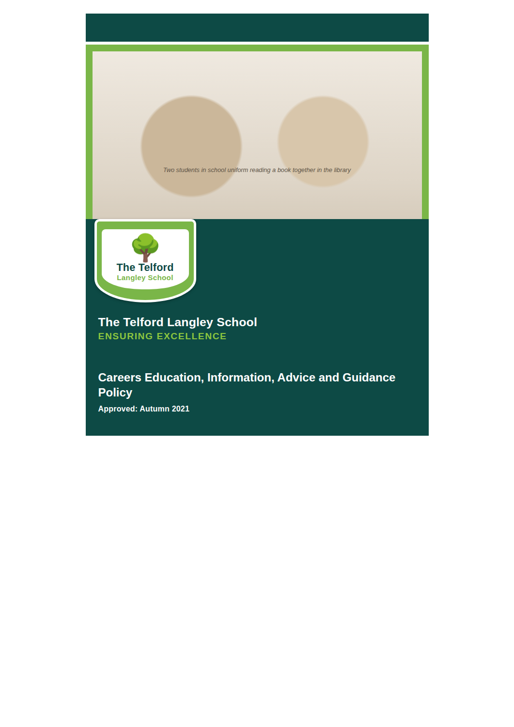🌳
The Telford
Langley School
The Telford Langley School
ENSURING EXCELLENCE
Careers Education, Information, Advice and Guidance Policy
Approved: Autumn 2021